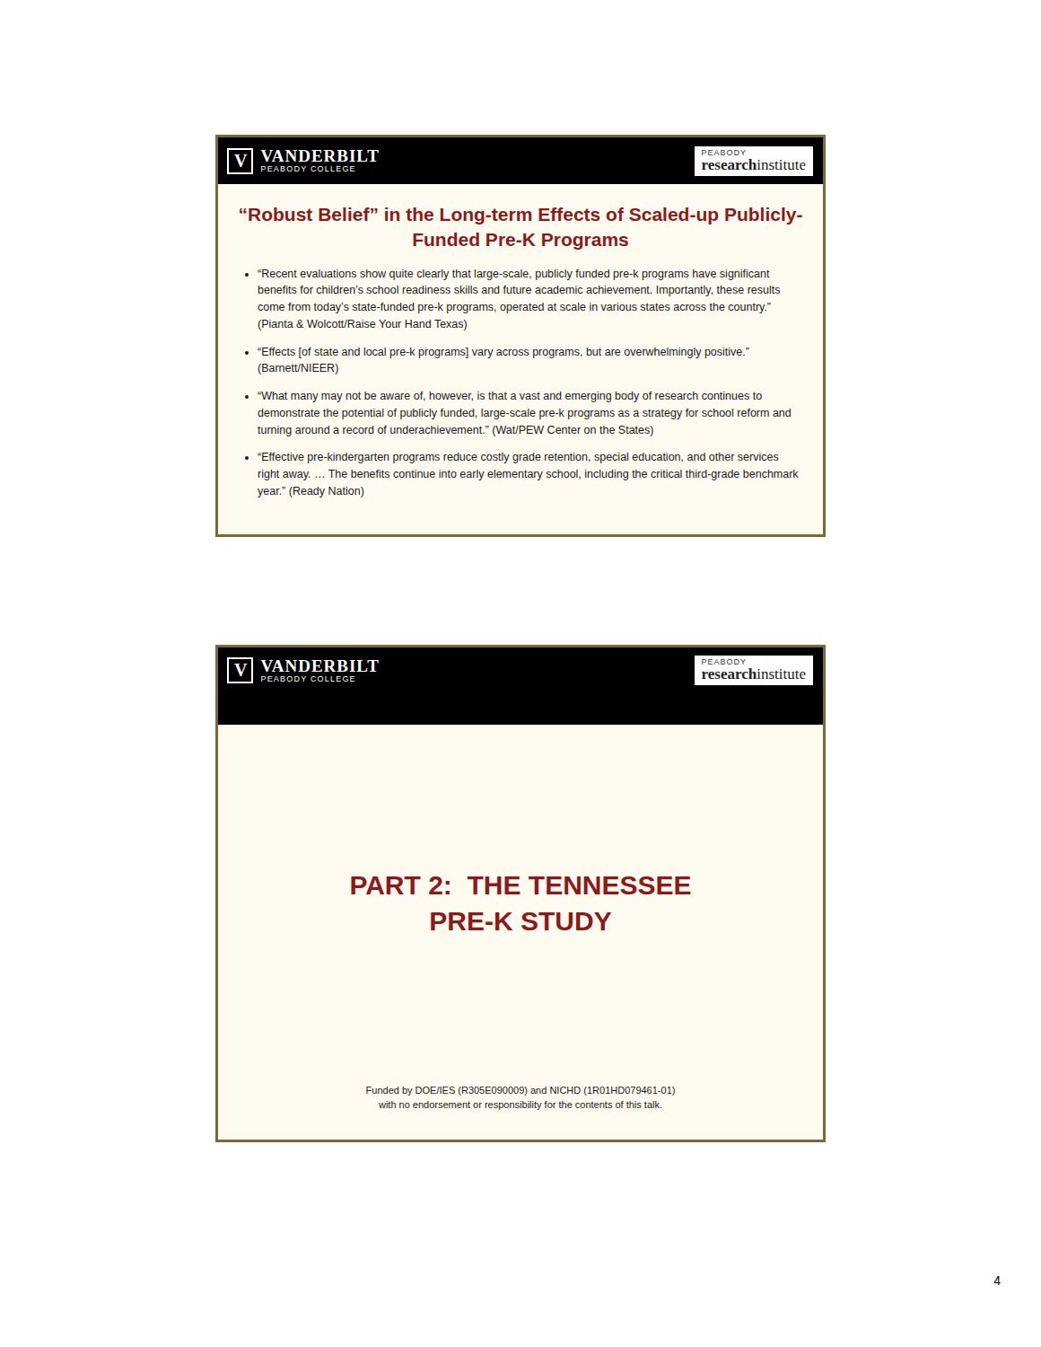V
VANDERBILT
PEABODY COLLEGE
PEABODY researchinstitute
“Robust Belief” in the Long-term Effects of Scaled-up Publicly-Funded Pre-K Programs
“Recent evaluations show quite clearly that large-scale, publicly funded pre-k programs have significant benefits for children’s school readiness skills and future academic achievement. Importantly, these results come from today’s state-funded pre-k programs, operated at scale in various states across the country.” (Pianta & Wolcott/Raise Your Hand Texas)
“Effects [of state and local pre-k programs] vary across programs, but are overwhelmingly positive.” (Barnett/NIEER)
“What many may not be aware of, however, is that a vast and emerging body of research continues to demonstrate the potential of publicly funded, large-scale pre-k programs as a strategy for school reform and turning around a record of underachievement.” (Wat/PEW Center on the States)
“Effective pre-kindergarten programs reduce costly grade retention, special education, and other services right away. … The benefits continue into early elementary school, including the critical third-grade benchmark year.” (Ready Nation)
V
VANDERBILT
PEABODY COLLEGE
PEABODY researchinstitute
PART 2: THE TENNESSEE
PRE-K STUDY
Funded by DOE/IES (R305E090009) and NICHD (1R01HD079461-01)
with no endorsement or responsibility for the contents of this talk.
4